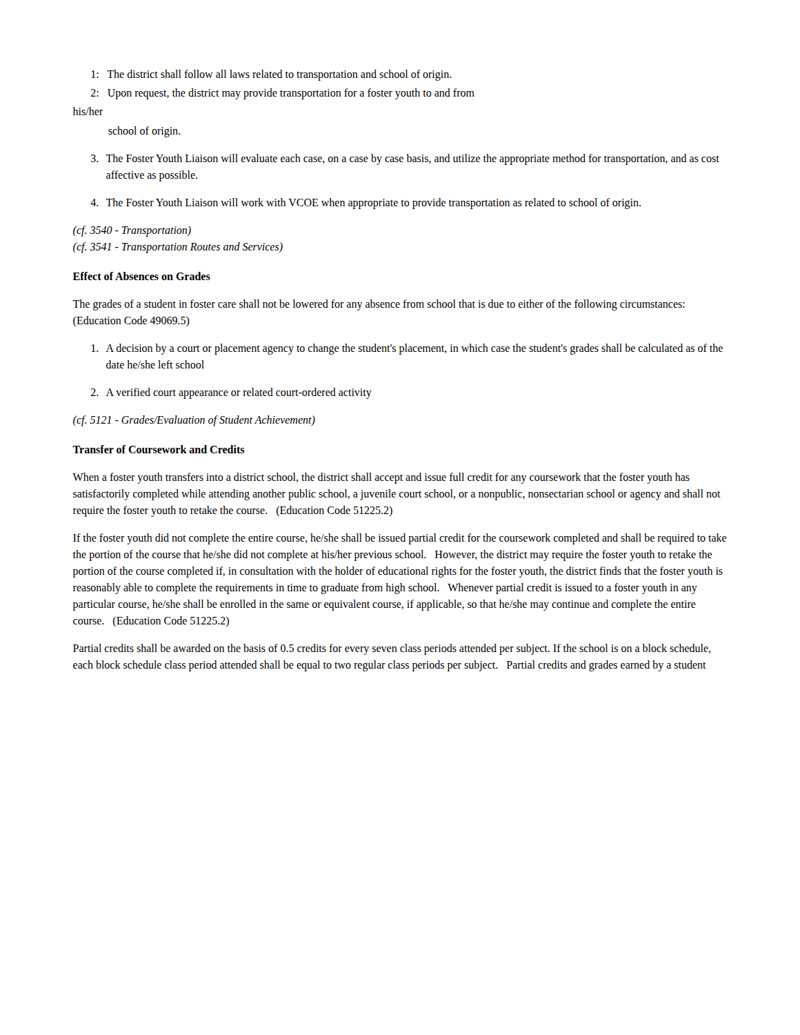1: The district shall follow all laws related to transportation and school of origin.
2: Upon request, the district may provide transportation for a foster youth to and from
his/her
school of origin.
The Foster Youth Liaison will evaluate each case, on a case by case basis, and utilize the appropriate method for transportation, and as cost affective as possible.
The Foster Youth Liaison will work with VCOE when appropriate to provide transportation as related to school of origin.
(cf. 3540 - Transportation)
(cf. 3541 - Transportation Routes and Services)
Effect of Absences on Grades
The grades of a student in foster care shall not be lowered for any absence from school that is due to either of the following circumstances: (Education Code 49069.5)
A decision by a court or placement agency to change the student's placement, in which case the student's grades shall be calculated as of the date he/she left school
A verified court appearance or related court-ordered activity
(cf. 5121 - Grades/Evaluation of Student Achievement)
Transfer of Coursework and Credits
When a foster youth transfers into a district school, the district shall accept and issue full credit for any coursework that the foster youth has satisfactorily completed while attending another public school, a juvenile court school, or a nonpublic, nonsectarian school or agency and shall not require the foster youth to retake the course. (Education Code 51225.2)
If the foster youth did not complete the entire course, he/she shall be issued partial credit for the coursework completed and shall be required to take the portion of the course that he/she did not complete at his/her previous school. However, the district may require the foster youth to retake the portion of the course completed if, in consultation with the holder of educational rights for the foster youth, the district finds that the foster youth is reasonably able to complete the requirements in time to graduate from high school. Whenever partial credit is issued to a foster youth in any particular course, he/she shall be enrolled in the same or equivalent course, if applicable, so that he/she may continue and complete the entire course. (Education Code 51225.2)
Partial credits shall be awarded on the basis of 0.5 credits for every seven class periods attended per subject. If the school is on a block schedule, each block schedule class period attended shall be equal to two regular class periods per subject. Partial credits and grades earned by a student